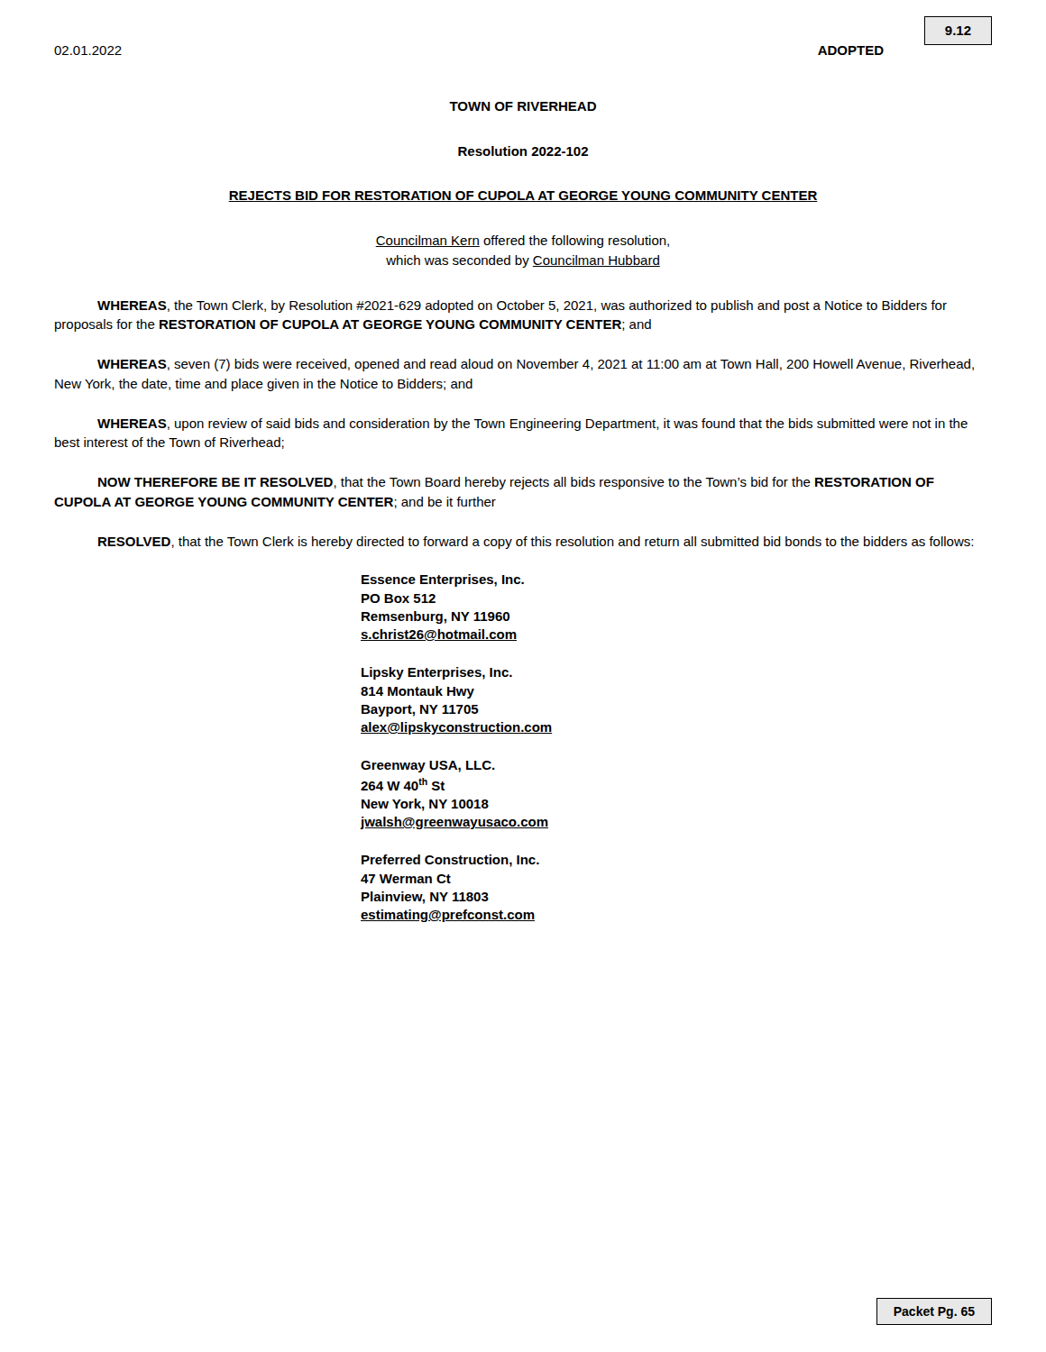9.12
02.01.2022
ADOPTED
TOWN OF RIVERHEAD
Resolution 2022-102
REJECTS BID FOR RESTORATION OF CUPOLA AT GEORGE YOUNG COMMUNITY CENTER
Councilman Kern offered the following resolution,
which was seconded by Councilman Hubbard
WHEREAS, the Town Clerk, by Resolution #2021-629 adopted on October 5, 2021, was authorized to publish and post a Notice to Bidders for proposals for the RESTORATION OF CUPOLA AT GEORGE YOUNG COMMUNITY CENTER; and
WHEREAS, seven (7) bids were received, opened and read aloud on November 4, 2021 at 11:00 am at Town Hall, 200 Howell Avenue, Riverhead, New York, the date, time and place given in the Notice to Bidders; and
WHEREAS, upon review of said bids and consideration by the Town Engineering Department, it was found that the bids submitted were not in the best interest of the Town of Riverhead;
NOW THEREFORE BE IT RESOLVED, that the Town Board hereby rejects all bids responsive to the Town’s bid for the RESTORATION OF CUPOLA AT GEORGE YOUNG COMMUNITY CENTER; and be it further
RESOLVED, that the Town Clerk is hereby directed to forward a copy of this resolution and return all submitted bid bonds to the bidders as follows:
Essence Enterprises, Inc.
PO Box 512
Remsenburg, NY 11960
s.christ26@hotmail.com
Lipsky Enterprises, Inc.
814 Montauk Hwy
Bayport, NY 11705
alex@lipskyconstruction.com
Greenway USA, LLC.
264 W 40th St
New York, NY 10018
jwalsh@greenwayusaco.com
Preferred Construction, Inc.
47 Werman Ct
Plainview, NY 11803
estimating@prefconst.com
Packet Pg. 65